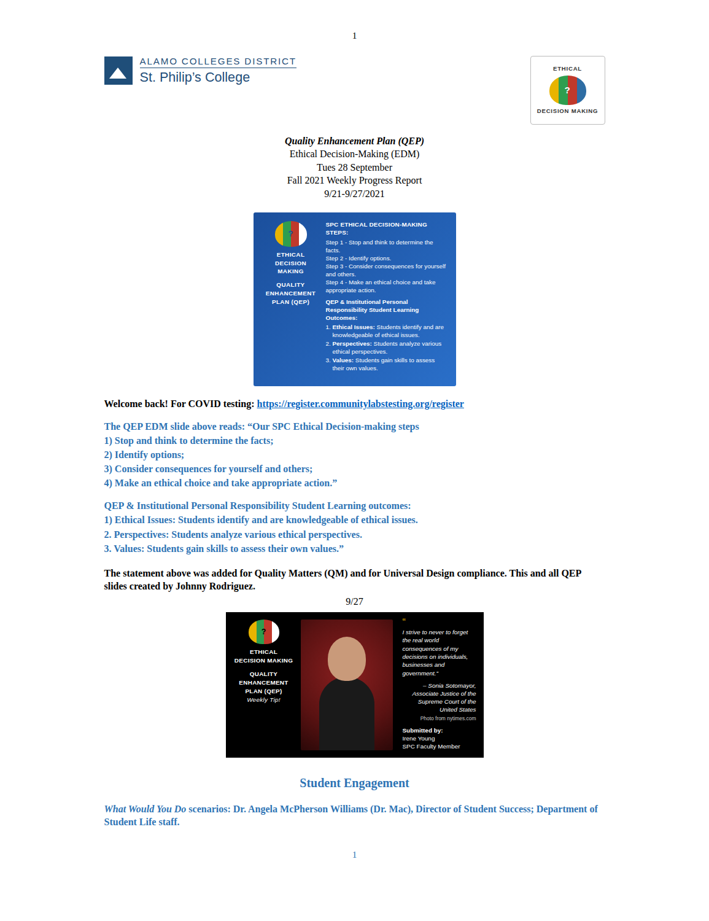1
ALAMO COLLEGES DISTRICT St. Philip’s College
ETHICAL DECISION MAKING
Quality Enhancement Plan (QEP)
Ethical Decision-Making (EDM)
Tues 28 September
Fall 2021 Weekly Progress Report
9/21-9/27/2021
ETHICAL
DECISION MAKING
QUALITY
ENHANCEMENT
PLAN (QEP)
SPC ETHICAL DECISION-MAKING STEPS:
Step 1 - Stop and think to determine the facts.
Step 2 - Identify options.
Step 3 - Consider consequences for yourself and others.
Step 4 - Make an ethical choice and take appropriate action.
QEP & Institutional Personal Responsibility Student Learning Outcomes:
Ethical Issues: Students identify and are knowledgeable of ethical issues.
Perspectives: Students analyze various ethical perspectives.
Values: Students gain skills to assess their own values.
Welcome back! For COVID testing: https://register.communitylabstesting.org/register
The QEP EDM slide above reads: “Our SPC Ethical Decision-making steps
1) Stop and think to determine the facts;
2) Identify options;
3) Consider consequences for yourself and others;
4) Make an ethical choice and take appropriate action.”
QEP & Institutional Personal Responsibility Student Learning outcomes:
1) Ethical Issues: Students identify and are knowledgeable of ethical issues.
2. Perspectives: Students analyze various ethical perspectives.
3. Values: Students gain skills to assess their own values.”
The statement above was added for Quality Matters (QM) and for Universal Design compliance. This and all QEP slides created by Johnny Rodriguez.
9/27
ETHICAL
DECISION MAKING
QUALITY
ENHANCEMENT
PLAN (QEP)
Weekly Tip!
“
I strive to never to forget the real world consequences of my decisions on individuals, businesses and government.”
– Sonia Sotomayor,
Associate Justice of the
Supreme Court of the United States
Photo from nytimes.com
Submitted by:
Irene Young
SPC Faculty Member
Student Engagement
What Would You Do scenarios: Dr. Angela McPherson Williams (Dr. Mac), Director of Student Success; Department of Student Life staff.
1